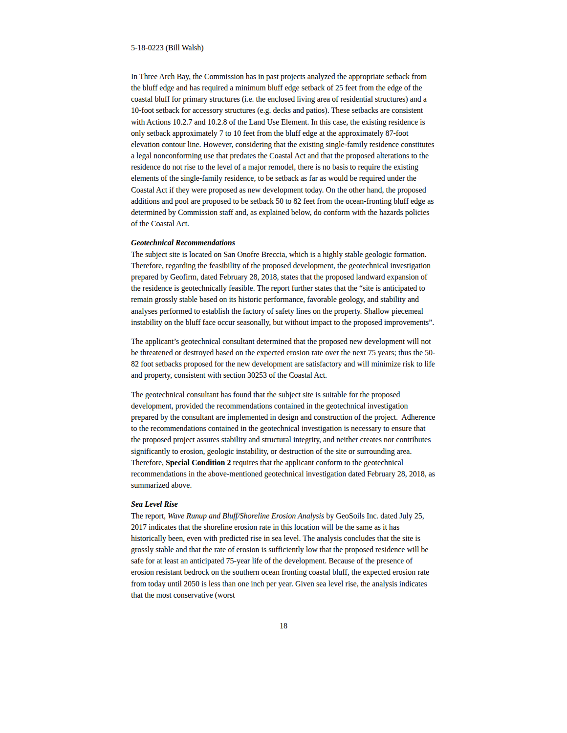5-18-0223 (Bill Walsh)
In Three Arch Bay, the Commission has in past projects analyzed the appropriate setback from the bluff edge and has required a minimum bluff edge setback of 25 feet from the edge of the coastal bluff for primary structures (i.e. the enclosed living area of residential structures) and a 10-foot setback for accessory structures (e.g. decks and patios). These setbacks are consistent with Actions 10.2.7 and 10.2.8 of the Land Use Element. In this case, the existing residence is only setback approximately 7 to 10 feet from the bluff edge at the approximately 87-foot elevation contour line. However, considering that the existing single-family residence constitutes a legal nonconforming use that predates the Coastal Act and that the proposed alterations to the residence do not rise to the level of a major remodel, there is no basis to require the existing elements of the single-family residence, to be setback as far as would be required under the Coastal Act if they were proposed as new development today. On the other hand, the proposed additions and pool are proposed to be setback 50 to 82 feet from the ocean-fronting bluff edge as determined by Commission staff and, as explained below, do conform with the hazards policies of the Coastal Act.
Geotechnical Recommendations
The subject site is located on San Onofre Breccia, which is a highly stable geologic formation. Therefore, regarding the feasibility of the proposed development, the geotechnical investigation prepared by Geofirm, dated February 28, 2018, states that the proposed landward expansion of the residence is geotechnically feasible. The report further states that the “site is anticipated to remain grossly stable based on its historic performance, favorable geology, and stability and analyses performed to establish the factory of safety lines on the property. Shallow piecemeal instability on the bluff face occur seasonally, but without impact to the proposed improvements”.
The applicant’s geotechnical consultant determined that the proposed new development will not be threatened or destroyed based on the expected erosion rate over the next 75 years; thus the 50-82 foot setbacks proposed for the new development are satisfactory and will minimize risk to life and property, consistent with section 30253 of the Coastal Act.
The geotechnical consultant has found that the subject site is suitable for the proposed development, provided the recommendations contained in the geotechnical investigation prepared by the consultant are implemented in design and construction of the project. Adherence to the recommendations contained in the geotechnical investigation is necessary to ensure that the proposed project assures stability and structural integrity, and neither creates nor contributes significantly to erosion, geologic instability, or destruction of the site or surrounding area. Therefore, Special Condition 2 requires that the applicant conform to the geotechnical recommendations in the above-mentioned geotechnical investigation dated February 28, 2018, as summarized above.
Sea Level Rise
The report, Wave Runup and Bluff/Shoreline Erosion Analysis by GeoSoils Inc. dated July 25, 2017 indicates that the shoreline erosion rate in this location will be the same as it has historically been, even with predicted rise in sea level. The analysis concludes that the site is grossly stable and that the rate of erosion is sufficiently low that the proposed residence will be safe for at least an anticipated 75-year life of the development. Because of the presence of erosion resistant bedrock on the southern ocean fronting coastal bluff, the expected erosion rate from today until 2050 is less than one inch per year. Given sea level rise, the analysis indicates that the most conservative (worst
18